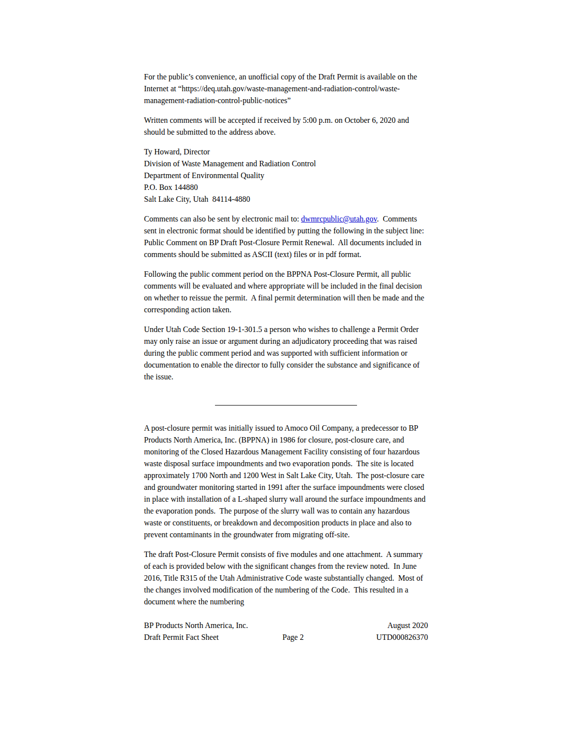For the public’s convenience, an unofficial copy of the Draft Permit is available on the Internet at “https://deq.utah.gov/waste-management-and-radiation-control/waste-management-radiation-control-public-notices”
Written comments will be accepted if received by 5:00 p.m. on October 6, 2020 and should be submitted to the address above.
Ty Howard, Director
Division of Waste Management and Radiation Control
Department of Environmental Quality
P.O. Box 144880
Salt Lake City, Utah 84114-4880
Comments can also be sent by electronic mail to: dwmrcpublic@utah.gov. Comments sent in electronic format should be identified by putting the following in the subject line: Public Comment on BP Draft Post-Closure Permit Renewal. All documents included in comments should be submitted as ASCII (text) files or in pdf format.
Following the public comment period on the BPPNA Post-Closure Permit, all public comments will be evaluated and where appropriate will be included in the final decision on whether to reissue the permit. A final permit determination will then be made and the corresponding action taken.
Under Utah Code Section 19-1-301.5 a person who wishes to challenge a Permit Order may only raise an issue or argument during an adjudicatory proceeding that was raised during the public comment period and was supported with sufficient information or documentation to enable the director to fully consider the substance and significance of the issue.
A post-closure permit was initially issued to Amoco Oil Company, a predecessor to BP Products North America, Inc. (BPPNA) in 1986 for closure, post-closure care, and monitoring of the Closed Hazardous Management Facility consisting of four hazardous waste disposal surface impoundments and two evaporation ponds. The site is located approximately 1700 North and 1200 West in Salt Lake City, Utah. The post-closure care and groundwater monitoring started in 1991 after the surface impoundments were closed in place with installation of a L-shaped slurry wall around the surface impoundments and the evaporation ponds. The purpose of the slurry wall was to contain any hazardous waste or constituents, or breakdown and decomposition products in place and also to prevent contaminants in the groundwater from migrating off-site.
The draft Post-Closure Permit consists of five modules and one attachment. A summary of each is provided below with the significant changes from the review noted. In June 2016, Title R315 of the Utah Administrative Code waste substantially changed. Most of the changes involved modification of the numbering of the Code. This resulted in a document where the numbering
| BP Products North America, Inc. | | August 2020 |
| Draft Permit Fact Sheet | Page 2 | UTD000826370 |